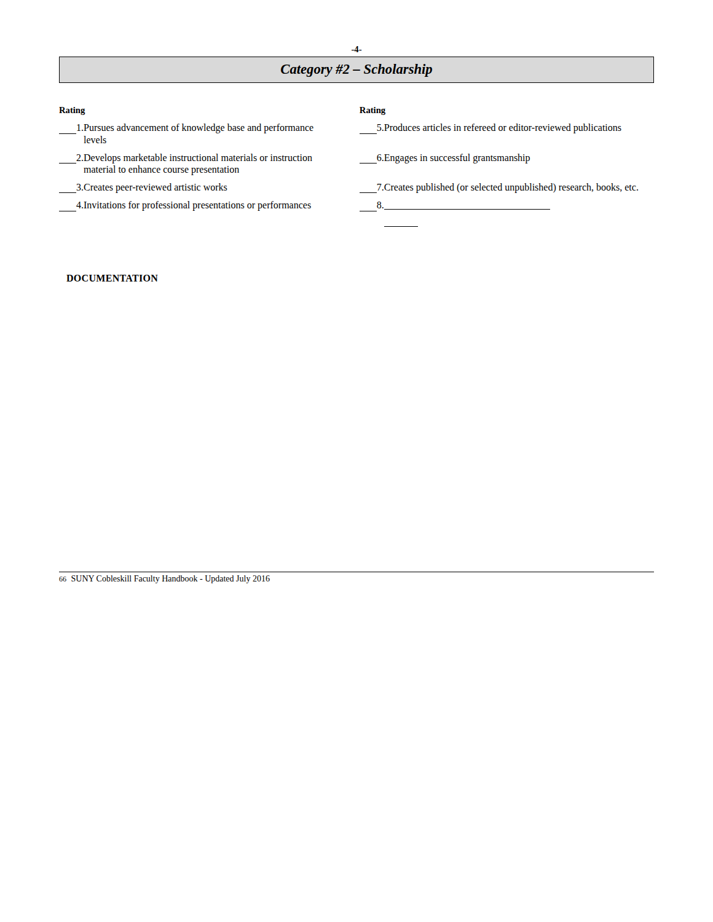-4-
Category #2 – Scholarship
| Rating | | Rating |
| | 1. | Pursues advancement of knowledge base and performance levels | | | 5. | Produces articles in refereed or editor-reviewed publications |
| | 2. | Develops marketable instructional materials or instruction material to enhance course presentation | | | 6. | Engages in successful grantsmanship |
| | 3. | Creates peer-reviewed artistic works | | | 7. | Creates published (or selected unpublished) research, books, etc. |
| | 4. | Invitations for professional presentations or performances | | | 8. | |
DOCUMENTATION
66 SUNY Cobleskill Faculty Handbook - Updated July 2016